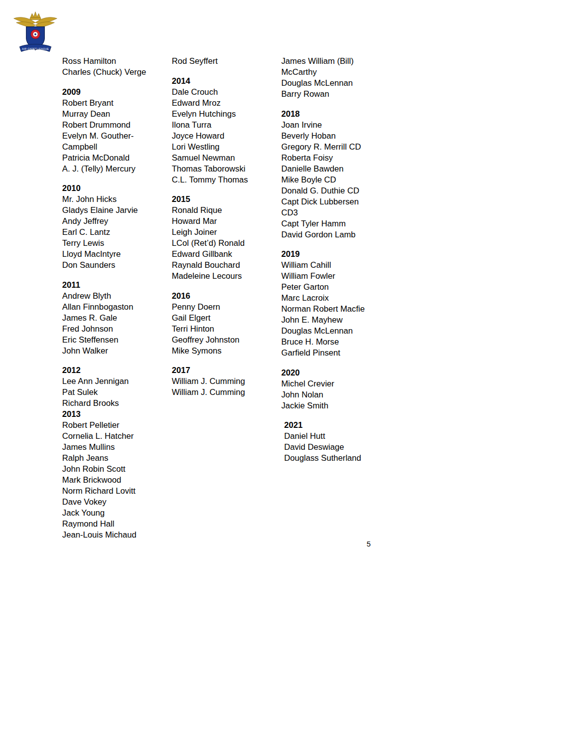Air Cadet League of Canada crest AIR CADET LEAGUE LA LIGUE DES CADETS DE L'AIR
Ross Hamilton
Charles (Chuck) Verge
2009
Robert Bryant
Murray Dean
Robert Drummond
Evelyn M. Gouther-Campbell
Patricia McDonald
A. J. (Telly) Mercury
2010
Mr. John Hicks
Gladys Elaine Jarvie
Andy Jeffrey
Earl C. Lantz
Terry Lewis
Lloyd MacIntyre
Don Saunders
2011
Andrew Blyth
Allan Finnbogaston
James R. Gale
Fred Johnson
Eric Steffensen
John Walker
2012
Lee Ann Jennigan
Pat Sulek
Richard Brooks
2013
Robert Pelletier
Cornelia L. Hatcher
James Mullins
Ralph Jeans
John Robin Scott
Mark Brickwood
Norm Richard Lovitt
Dave Vokey
Jack Young
Raymond Hall
Jean-Louis Michaud
Rod Seyffert
2014
Dale Crouch
Edward Mroz
Evelyn Hutchings
Ilona Turra
Joyce Howard
Lori Westling
Samuel Newman
Thomas Taborowski
C.L. Tommy Thomas
2015
Ronald Rique
Howard Mar
Leigh Joiner
LCol (Ret’d) Ronald Edward Gillbank
Raynald Bouchard
Madeleine Lecours
2016
Penny Doern
Gail Elgert
Terri Hinton
Geoffrey Johnston
Mike Symons
2017
William J. Cumming
William J. Cumming
James William (Bill) McCarthy
Douglas McLennan
Barry Rowan
2018
Joan Irvine
Beverly Hoban
Gregory R. Merrill CD
Roberta Foisy
Danielle Bawden
Mike Boyle CD
Donald G. Duthie CD
Capt Dick Lubbersen CD3
Capt Tyler Hamm
David Gordon Lamb
2019
William Cahill
William Fowler
Peter Garton
Marc Lacroix
Norman Robert Macfie
John E. Mayhew
Douglas McLennan
Bruce H. Morse
Garfield Pinsent
2020
Michel Crevier
John Nolan
Jackie Smith
2021
Daniel Hutt
David Deswiage
Douglass Sutherland
5